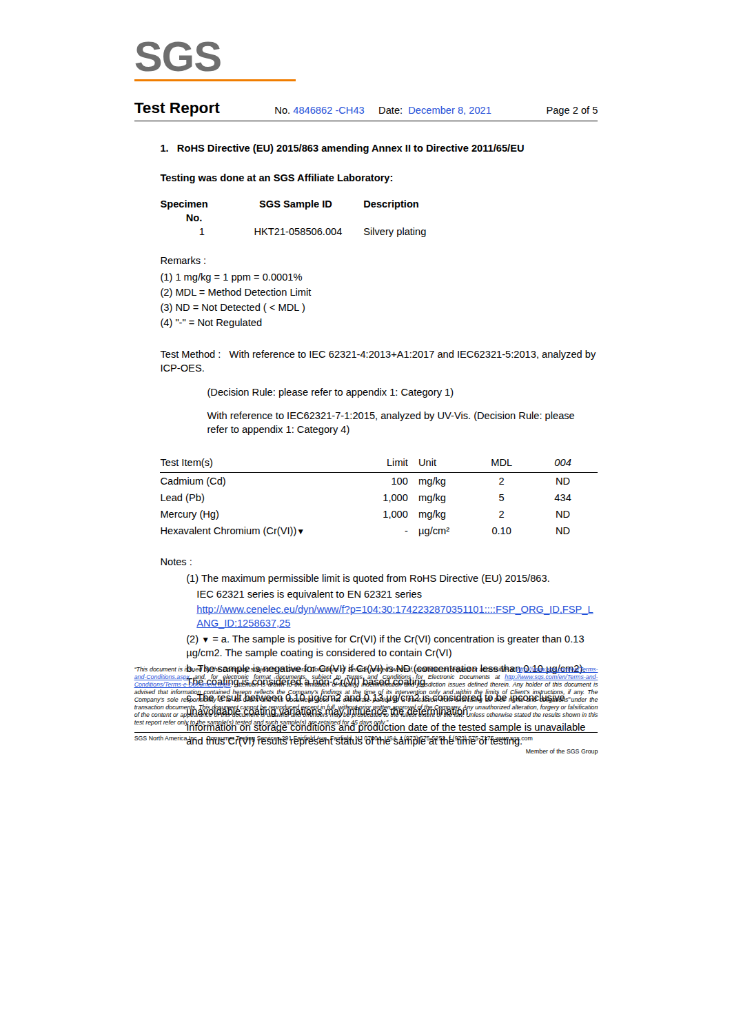SGS
Test Report
No. 4846862 -CH43 Date: December 8, 2021
Page 2 of 5
1. RoHS Directive (EU) 2015/863 amending Annex II to Directive 2011/65/EU
Testing was done at an SGS Affiliate Laboratory:
| Specimen No. | SGS Sample ID | Description |
| --- | --- | --- |
| 1 | HKT21-058506.004 | Silvery plating |
Remarks :
(1) 1 mg/kg = 1 ppm = 0.0001%
(2) MDL = Method Detection Limit
(3) ND = Not Detected ( < MDL )
(4) "-" = Not Regulated
Test Method : With reference to IEC 62321-4:2013+A1:2017 and IEC62321-5:2013, analyzed by ICP-OES.
(Decision Rule: please refer to appendix 1: Category 1)
With reference to IEC62321-7-1:2015, analyzed by UV-Vis. (Decision Rule: please refer to appendix 1: Category 4)
| Test Item(s) | Limit | Unit | MDL | 004 |
| --- | --- | --- | --- | --- |
| Cadmium (Cd) | 100 | mg/kg | 2 | ND |
| Lead (Pb) | 1,000 | mg/kg | 5 | 434 |
| Mercury (Hg) | 1,000 | mg/kg | 2 | ND |
| Hexavalent Chromium (Cr(VI)) ▼ | - | µg/cm² | 0.10 | ND |
Notes :
(1) The maximum permissible limit is quoted from RoHS Directive (EU) 2015/863.
IEC 62321 series is equivalent to EN 62321 series
http://www.cenelec.eu/dyn/www/f?p=104:30:1742232870351101::::FSP_ORG_ID,FSP_LANG_ID:1258637,25
(2) ▼ = a. The sample is positive for Cr(VI) if the Cr(VI) concentration is greater than 0.13 µg/cm2. The sample coating is considered to contain Cr(VI)
b. The sample is negative for Cr(VI) if Cr(VI) is ND (concentration less than 0.10 µg/cm2). The coating is considered a non-Cr(VI) based coating
c. The result between 0.10 µg/cm2 and 0.13 µg/cm2 is considered to be inconclusive - unavoidable coating variations may influence the determination
Information on storage conditions and production date of the tested sample is unavailable and thus Cr(VI) results represent status of the sample at the time of testing.
“This document is issued by the Company subject to its General Conditions of Service printed overleaf, available on request or accessible at http://www.sgs.com/en/Terms-and-Conditions.aspx and, for electronic format documents, subject to Terms and Conditions for Electronic Documents at http://www.sgs.com/en/Terms-and-Conditions/Terms-e-Document.aspx. Attention is drawn to the limitation of liability, indemnification and jurisdiction issues defined therein. Any holder of this document is advised that information contained hereon reflects the Company’s findings at the time of its intervention only and within the limits of Client’s instructions, if any. The Company’s sole responsibility is to its Client and this document does not exonerate parties to a transaction from exercising all their rights and obligations under the transaction documents. This document cannot be reproduced except in full, without prior written approval of the Company. Any unauthorized alteration, forgery or falsification of the content or appearance of this document is unlawful and offenders may be prosecuted to the fullest extent of the law. Unless otherwise stated the results shown in this test report refer only to the sample(s) tested and such sample(s) are retained for 45 days only.”
SGS North America Inc. Consumer Testing Services 291 Fairfield Ave, Fairfield, NJ 07004, USA t (973) 575-5252 f (973) 575-7175 www.sgs.com
Member of the SGS Group